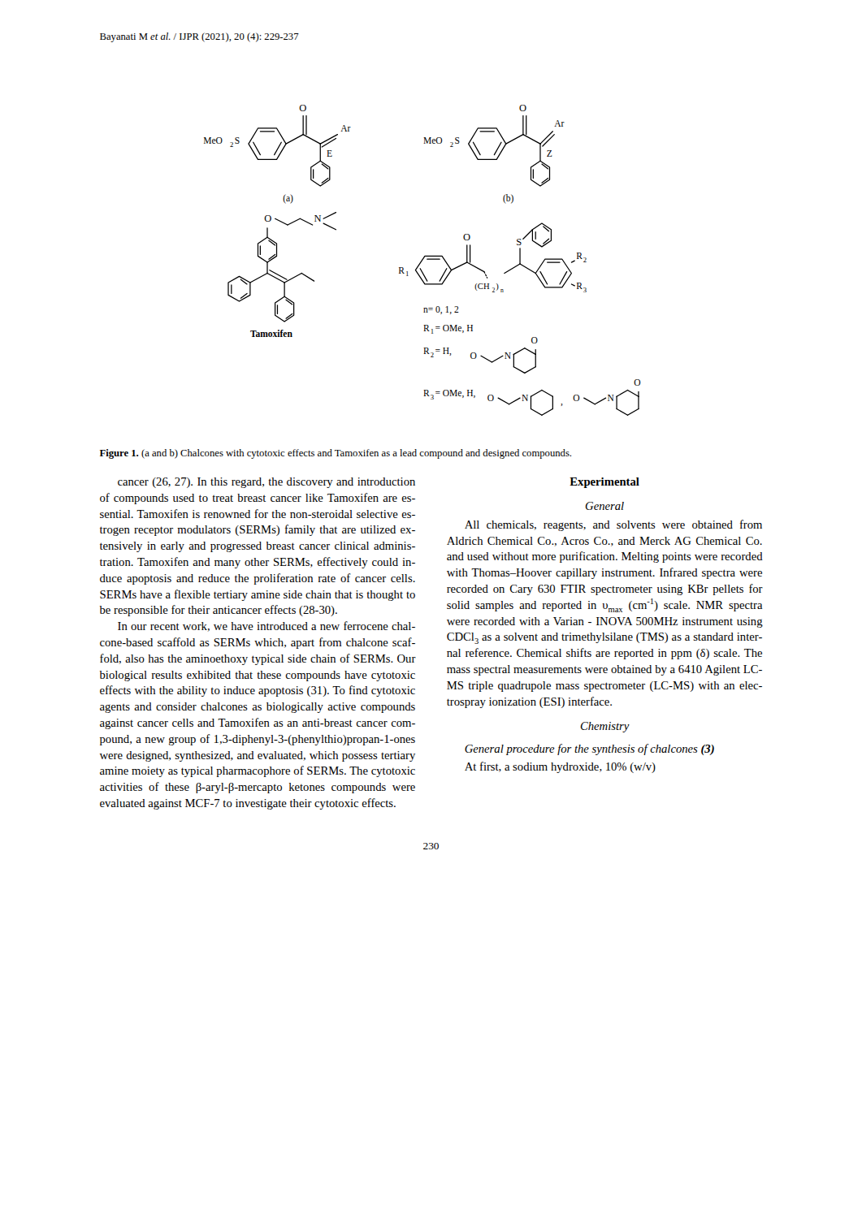Bayanati M et al. / IJPR (2021), 20 (4): 229-237
MeO 2 S O Ar E (a) MeO 2 S O Ar Z (b) O N Tamoxifen R 1 O (CH 2 ) n S R 2 R 3 n= 0, 1, 2 R 1 = OMe, H R 2 = H, O N O R 3 = OMe, H, O N , O N O
Figure 1. (a and b) Chalcones with cytotoxic effects and Tamoxifen as a lead compound and designed compounds.
cancer (26, 27). In this regard, the discovery and introduction of compounds used to treat breast cancer like Tamoxifen are essential. Tamoxifen is renowned for the non-steroidal selective estrogen receptor modulators (SERMs) family that are utilized extensively in early and progressed breast cancer clinical administration. Tamoxifen and many other SERMs, effectively could induce apoptosis and reduce the proliferation rate of cancer cells. SERMs have a flexible tertiary amine side chain that is thought to be responsible for their anticancer effects (28-30).
In our recent work, we have introduced a new ferrocene chalcone-based scaffold as SERMs which, apart from chalcone scaffold, also has the aminoethoxy typical side chain of SERMs. Our biological results exhibited that these compounds have cytotoxic effects with the ability to induce apoptosis (31). To find cytotoxic agents and consider chalcones as biologically active compounds against cancer cells and Tamoxifen as an anti-breast cancer compound, a new group of 1,3-diphenyl-3-(phenylthio)propan-1-ones were designed, synthesized, and evaluated, which possess tertiary amine moiety as typical pharmacophore of SERMs. The cytotoxic activities of these β-aryl-β-mercapto ketones compounds were evaluated against MCF-7 to investigate their cytotoxic effects.
Experimental
General
All chemicals, reagents, and solvents were obtained from Aldrich Chemical Co., Acros Co., and Merck AG Chemical Co. and used without more purification. Melting points were recorded with Thomas–Hoover capillary instrument. Infrared spectra were recorded on Cary 630 FTIR spectrometer using KBr pellets for solid samples and reported in υmax (cm-1) scale. NMR spectra were recorded with a Varian - INOVA 500MHz instrument using CDCl3 as a solvent and trimethylsilane (TMS) as a standard internal reference. Chemical shifts are reported in ppm (δ) scale. The mass spectral measurements were obtained by a 6410 Agilent LC-MS triple quadrupole mass spectrometer (LC-MS) with an electrospray ionization (ESI) interface.
Chemistry
General procedure for the synthesis of chalcones (3)
At first, a sodium hydroxide, 10% (w/v)
230